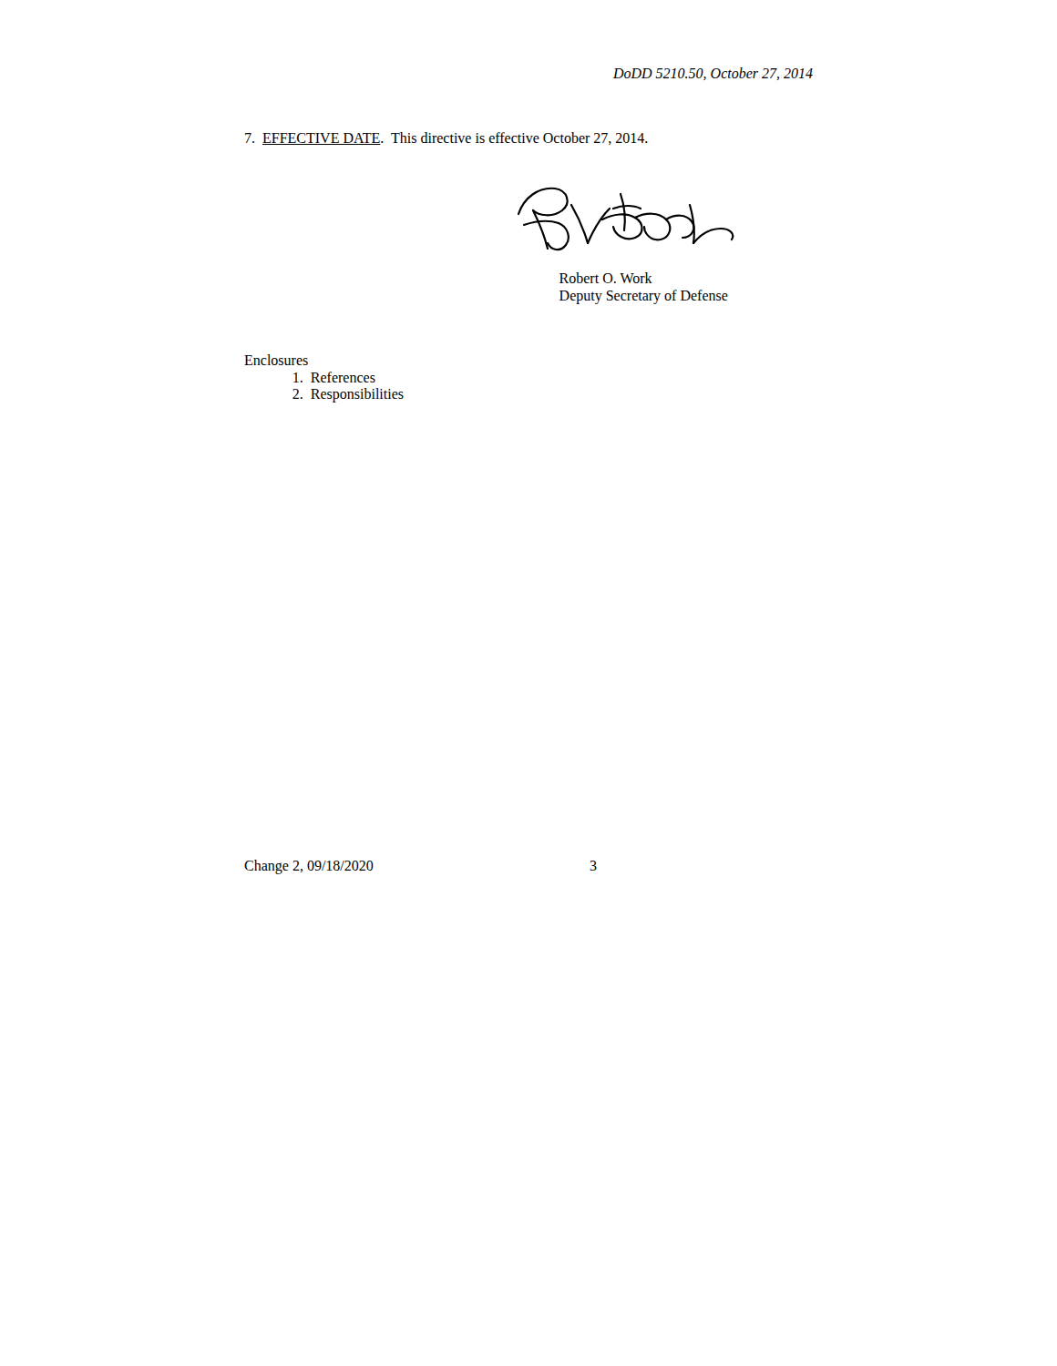DoDD 5210.50, October 27, 2014
7. EFFECTIVE DATE. This directive is effective October 27, 2014.
Robert O. Work
Deputy Secretary of Defense
Enclosures
1. References
2. Responsibilities
Change 2, 09/18/2020
3